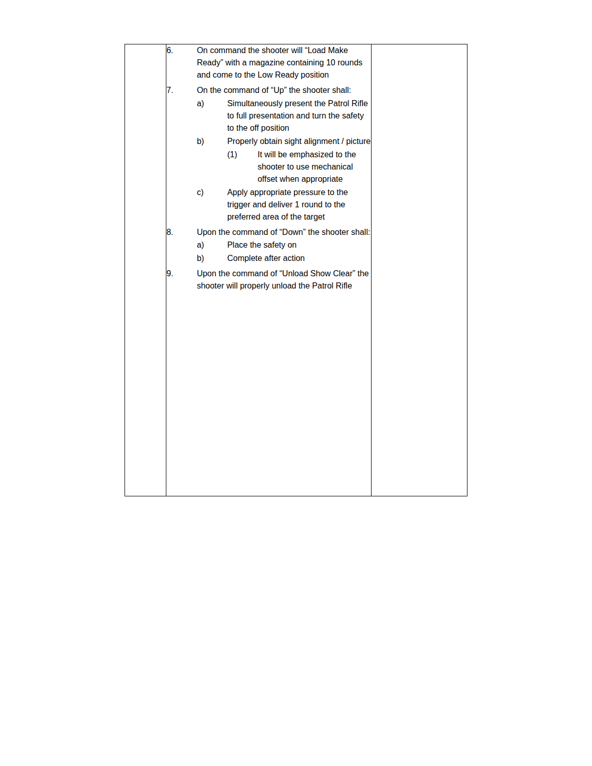| | 6. On command the shooter will “Load Make Ready” with a magazine containing 10 rounds and come to the Low Ready position 7. On the command of “Up” the shooter shall: a) Simultaneously present the Patrol Rifle to full presentation and turn the safety to the off position b) Properly obtain sight alignment / picture (1) It will be emphasized to the shooter to use mechanical offset when appropriate c) Apply appropriate pressure to the trigger and deliver 1 round to the preferred area of the target 8. Upon the command of “Down” the shooter shall: a) Place the safety on b) Complete after action 9. Upon the command of “Unload Show Clear” the shooter will properly unload the Patrol Rifle | |